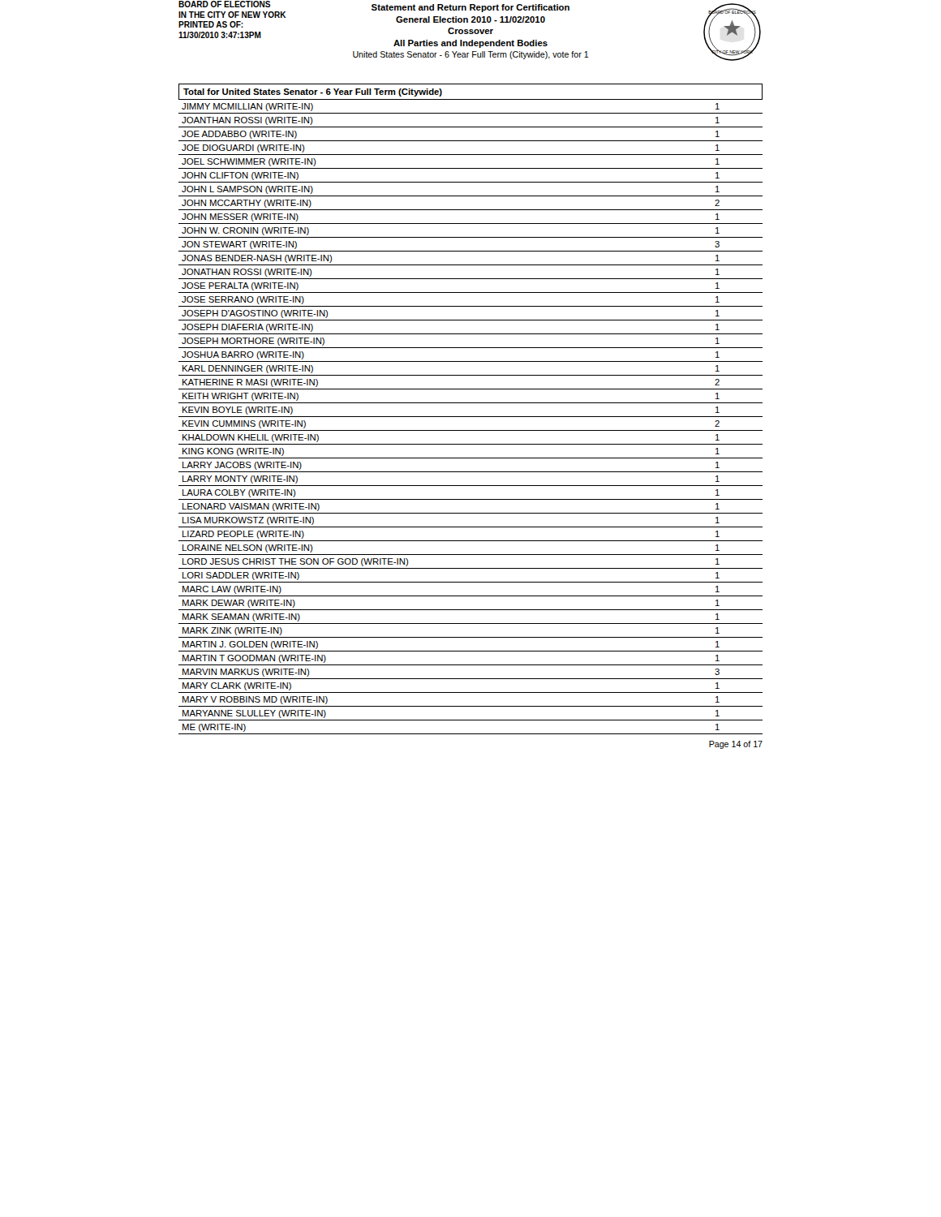BOARD OF ELECTIONS
IN THE CITY OF NEW YORK
PRINTED AS OF:
11/30/2010 3:47:13PM
Statement and Return Report for Certification
General Election 2010 - 11/02/2010
Crossover
All Parties and Independent Bodies
United States Senator - 6 Year Full Term (Citywide), vote for 1
BOARD OF ELECTIONS CITY OF NEW YORK
Total for United States Senator - 6 Year Full Term (Citywide)
| JIMMY MCMILLIAN (WRITE-IN) | 1 |
| JOANTHAN ROSSI (WRITE-IN) | 1 |
| JOE ADDABBO (WRITE-IN) | 1 |
| JOE DIOGUARDI (WRITE-IN) | 1 |
| JOEL SCHWIMMER (WRITE-IN) | 1 |
| JOHN CLIFTON (WRITE-IN) | 1 |
| JOHN L SAMPSON (WRITE-IN) | 1 |
| JOHN MCCARTHY (WRITE-IN) | 2 |
| JOHN MESSER (WRITE-IN) | 1 |
| JOHN W. CRONIN (WRITE-IN) | 1 |
| JON STEWART (WRITE-IN) | 3 |
| JONAS BENDER-NASH (WRITE-IN) | 1 |
| JONATHAN ROSSI (WRITE-IN) | 1 |
| JOSE PERALTA (WRITE-IN) | 1 |
| JOSE SERRANO (WRITE-IN) | 1 |
| JOSEPH D'AGOSTINO (WRITE-IN) | 1 |
| JOSEPH DIAFERIA (WRITE-IN) | 1 |
| JOSEPH MORTHORE (WRITE-IN) | 1 |
| JOSHUA BARRO (WRITE-IN) | 1 |
| KARL DENNINGER (WRITE-IN) | 1 |
| KATHERINE R MASI (WRITE-IN) | 2 |
| KEITH WRIGHT (WRITE-IN) | 1 |
| KEVIN BOYLE (WRITE-IN) | 1 |
| KEVIN CUMMINS (WRITE-IN) | 2 |
| KHALDOWN KHELIL (WRITE-IN) | 1 |
| KING KONG (WRITE-IN) | 1 |
| LARRY JACOBS (WRITE-IN) | 1 |
| LARRY MONTY (WRITE-IN) | 1 |
| LAURA COLBY (WRITE-IN) | 1 |
| LEONARD VAISMAN (WRITE-IN) | 1 |
| LISA MURKOWSTZ (WRITE-IN) | 1 |
| LIZARD PEOPLE (WRITE-IN) | 1 |
| LORAINE NELSON (WRITE-IN) | 1 |
| LORD JESUS CHRIST THE SON OF GOD (WRITE-IN) | 1 |
| LORI SADDLER (WRITE-IN) | 1 |
| MARC LAW (WRITE-IN) | 1 |
| MARK DEWAR (WRITE-IN) | 1 |
| MARK SEAMAN (WRITE-IN) | 1 |
| MARK ZINK (WRITE-IN) | 1 |
| MARTIN J. GOLDEN (WRITE-IN) | 1 |
| MARTIN T GOODMAN (WRITE-IN) | 1 |
| MARVIN MARKUS (WRITE-IN) | 3 |
| MARY CLARK (WRITE-IN) | 1 |
| MARY V ROBBINS MD (WRITE-IN) | 1 |
| MARYANNE SLULLEY (WRITE-IN) | 1 |
| ME (WRITE-IN) | 1 |
Page 14 of 17